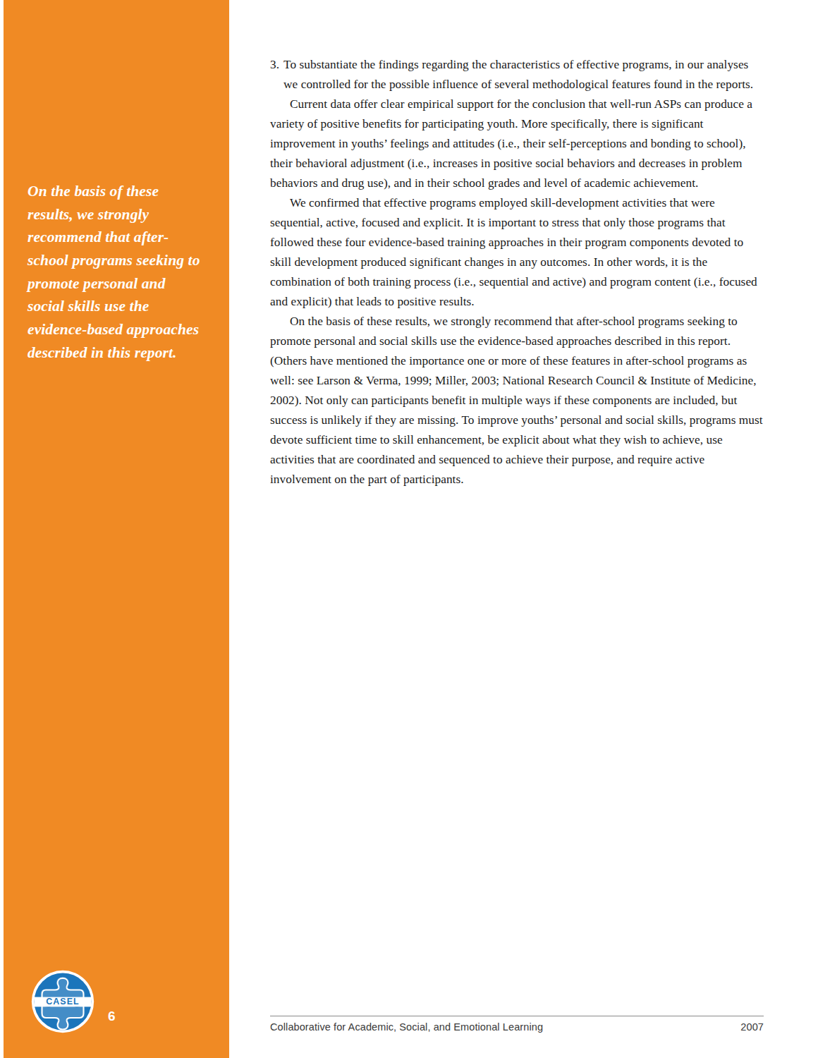On the basis of these results, we strongly recommend that after-school programs seeking to promote personal and social skills use the evidence-based approaches described in this report.
CASEL
6
3. To substantiate the findings regarding the characteristics of effective programs, in our analyses we controlled for the possible influence of several methodological features found in the reports.
Current data offer clear empirical support for the conclusion that well-run ASPs can produce a variety of positive benefits for participating youth. More specifically, there is significant improvement in youths’ feelings and attitudes (i.e., their self-perceptions and bonding to school), their behavioral adjustment (i.e., increases in positive social behaviors and decreases in problem behaviors and drug use), and in their school grades and level of academic achievement.
We confirmed that effective programs employed skill-development activities that were sequential, active, focused and explicit. It is important to stress that only those programs that followed these four evidence-based training approaches in their program components devoted to skill development produced significant changes in any outcomes. In other words, it is the combination of both training process (i.e., sequential and active) and program content (i.e., focused and explicit) that leads to positive results.
On the basis of these results, we strongly recommend that after-school programs seeking to promote personal and social skills use the evidence-based approaches described in this report. (Others have mentioned the importance one or more of these features in after-school programs as well: see Larson & Verma, 1999; Miller, 2003; National Research Council & Institute of Medicine, 2002). Not only can participants benefit in multiple ways if these components are included, but success is unlikely if they are missing. To improve youths’ personal and social skills, programs must devote sufficient time to skill enhancement, be explicit about what they wish to achieve, use activities that are coordinated and sequenced to achieve their purpose, and require active involvement on the part of participants.
Collaborative for Academic, Social, and Emotional Learning 2007